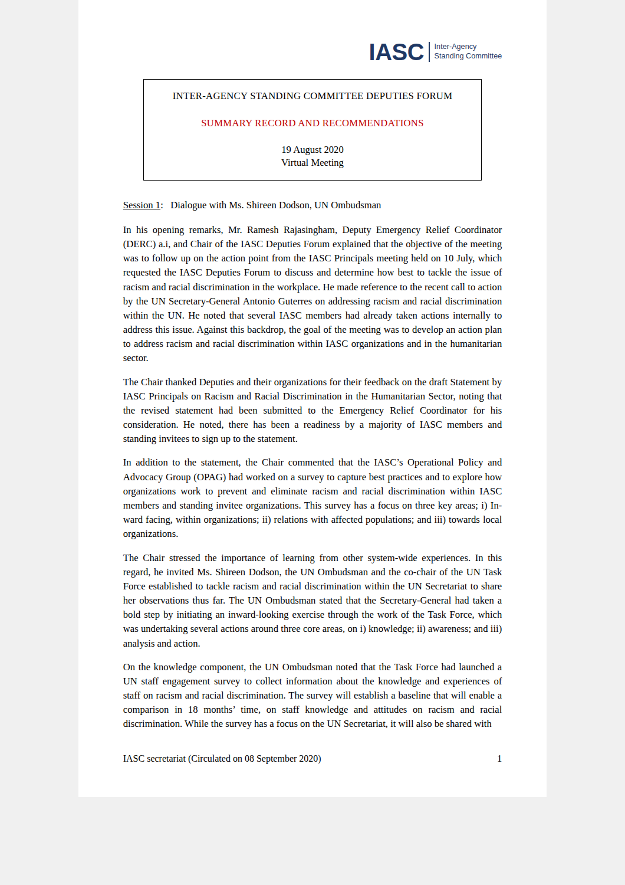IASC Inter-Agency
Standing Committee
INTER-AGENCY STANDING COMMITTEE DEPUTIES FORUM
SUMMARY RECORD AND RECOMMENDATIONS
19 August 2020
Virtual Meeting
Session 1: Dialogue with Ms. Shireen Dodson, UN Ombudsman
In his opening remarks, Mr. Ramesh Rajasingham, Deputy Emergency Relief Coordinator (DERC) a.i, and Chair of the IASC Deputies Forum explained that the objective of the meeting was to follow up on the action point from the IASC Principals meeting held on 10 July, which requested the IASC Deputies Forum to discuss and determine how best to tackle the issue of racism and racial discrimination in the workplace. He made reference to the recent call to action by the UN Secretary-General Antonio Guterres on addressing racism and racial discrimination within the UN. He noted that several IASC members had already taken actions internally to address this issue. Against this backdrop, the goal of the meeting was to develop an action plan to address racism and racial discrimination within IASC organizations and in the humanitarian sector.
The Chair thanked Deputies and their organizations for their feedback on the draft Statement by IASC Principals on Racism and Racial Discrimination in the Humanitarian Sector, noting that the revised statement had been submitted to the Emergency Relief Coordinator for his consideration. He noted, there has been a readiness by a majority of IASC members and standing invitees to sign up to the statement.
In addition to the statement, the Chair commented that the IASC’s Operational Policy and Advocacy Group (OPAG) had worked on a survey to capture best practices and to explore how organizations work to prevent and eliminate racism and racial discrimination within IASC members and standing invitee organizations. This survey has a focus on three key areas; i) In-ward facing, within organizations; ii) relations with affected populations; and iii) towards local organizations.
The Chair stressed the importance of learning from other system-wide experiences. In this regard, he invited Ms. Shireen Dodson, the UN Ombudsman and the co-chair of the UN Task Force established to tackle racism and racial discrimination within the UN Secretariat to share her observations thus far. The UN Ombudsman stated that the Secretary-General had taken a bold step by initiating an inward-looking exercise through the work of the Task Force, which was undertaking several actions around three core areas, on i) knowledge; ii) awareness; and iii) analysis and action.
On the knowledge component, the UN Ombudsman noted that the Task Force had launched a UN staff engagement survey to collect information about the knowledge and experiences of staff on racism and racial discrimination. The survey will establish a baseline that will enable a comparison in 18 months’ time, on staff knowledge and attitudes on racism and racial discrimination. While the survey has a focus on the UN Secretariat, it will also be shared with
IASC secretariat (Circulated on 08 September 2020) 1